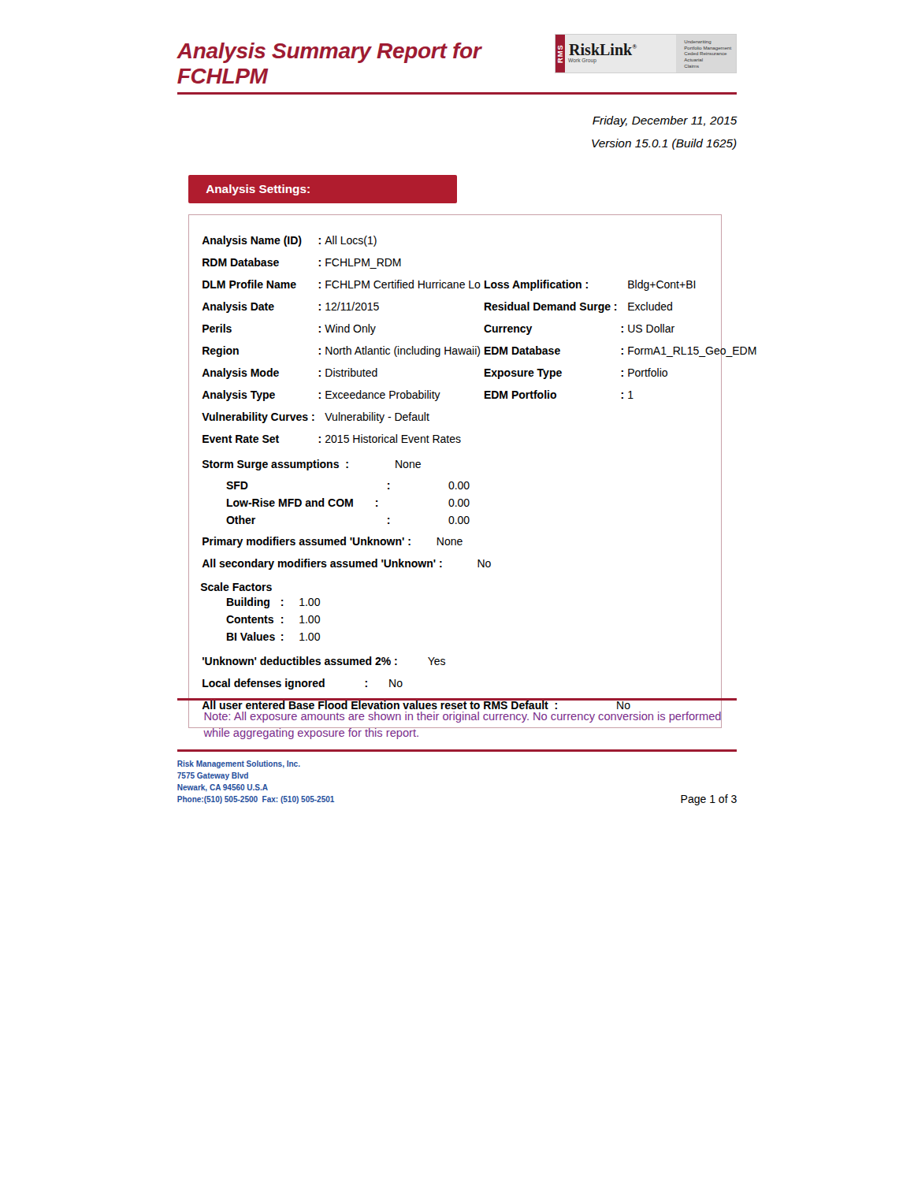Analysis Summary Report for FCHLPM
RMS
RiskLink®
Work Group
Underwriting
Portfolio Management
Ceded Reinsurance
Actuarial
Claims
Friday, December 11, 2015
Version 15.0.1 (Build 1625)
Analysis Settings:
| Analysis Name (ID) | : | All Locs(1) | | | |
| RDM Database | : | FCHLPM_RDM | | | |
| DLM Profile Name | : | FCHLPM Certified Hurricane Lo | Loss Amplification : | | Bldg+Cont+BI |
| Analysis Date | : | 12/11/2015 | Residual Demand Surge : | | Excluded |
| Perils | : | Wind Only | Currency | : | US Dollar |
| Region | : | North Atlantic (including Hawaii) | EDM Database | : | FormA1_RL15_Geo_EDM |
| Analysis Mode | : | Distributed | Exposure Type | : | Portfolio |
| Analysis Type | : | Exceedance Probability | EDM Portfolio | : | 1 |
| Vulnerability Curves : | | Vulnerability - Default | | | |
| Event Rate Set | : | 2015 Historical Event Rates | | | |
| Storm Surge assumptions : | None |
| SFD | : | 0.00 |
| Low-Rise MFD and COM | : | 0.00 |
| Other | : | 0.00 |
| Primary modifiers assumed 'Unknown' : None |
| All secondary modifiers assumed 'Unknown' : No |
Scale Factors
| Building | : | 1.00 |
| Contents | : | 1.00 |
| BI Values | : | 1.00 |
| 'Unknown' deductibles assumed 2% : Yes |
| Local defenses ignored : No |
| All user entered Base Flood Elevation values reset to RMS Default : No |
Note: All exposure amounts are shown in their original currency. No currency conversion is performed while aggregating exposure for this report.
Risk Management Solutions, Inc.
7575 Gateway Blvd
Newark, CA 94560 U.S.A
Phone:(510) 505-2500 Fax: (510) 505-2501
Page 1 of 3